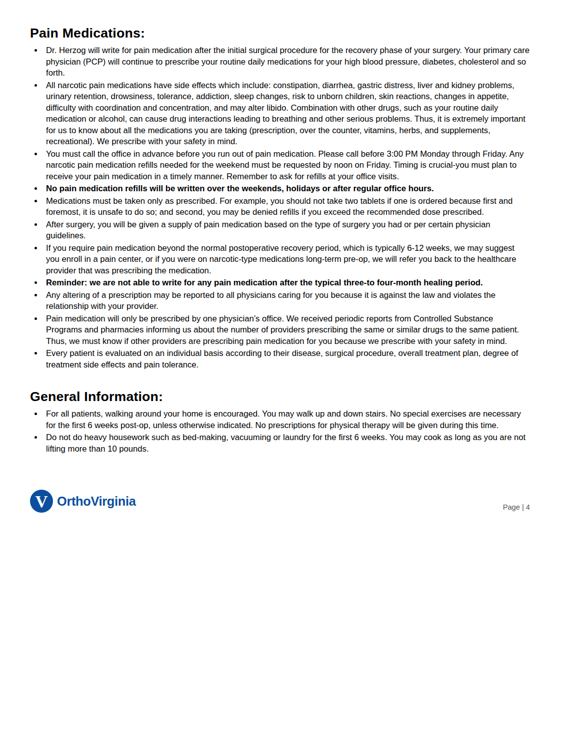Pain Medications:
Dr. Herzog will write for pain medication after the initial surgical procedure for the recovery phase of your surgery. Your primary care physician (PCP) will continue to prescribe your routine daily medications for your high blood pressure, diabetes, cholesterol and so forth.
All narcotic pain medications have side effects which include: constipation, diarrhea, gastric distress, liver and kidney problems, urinary retention, drowsiness, tolerance, addiction, sleep changes, risk to unborn children, skin reactions, changes in appetite, difficulty with coordination and concentration, and may alter libido. Combination with other drugs, such as your routine daily medication or alcohol, can cause drug interactions leading to breathing and other serious problems. Thus, it is extremely important for us to know about all the medications you are taking (prescription, over the counter, vitamins, herbs, and supplements, recreational). We prescribe with your safety in mind.
You must call the office in advance before you run out of pain medication. Please call before 3:00 PM Monday through Friday. Any narcotic pain medication refills needed for the weekend must be requested by noon on Friday. Timing is crucial-you must plan to receive your pain medication in a timely manner. Remember to ask for refills at your office visits.
No pain medication refills will be written over the weekends, holidays or after regular office hours.
Medications must be taken only as prescribed. For example, you should not take two tablets if one is ordered because first and foremost, it is unsafe to do so; and second, you may be denied refills if you exceed the recommended dose prescribed.
After surgery, you will be given a supply of pain medication based on the type of surgery you had or per certain physician guidelines.
If you require pain medication beyond the normal postoperative recovery period, which is typically 6-12 weeks, we may suggest you enroll in a pain center, or if you were on narcotic-type medications long-term pre-op, we will refer you back to the healthcare provider that was prescribing the medication.
Reminder: we are not able to write for any pain medication after the typical three-to four-month healing period.
Any altering of a prescription may be reported to all physicians caring for you because it is against the law and violates the relationship with your provider.
Pain medication will only be prescribed by one physician’s office. We received periodic reports from Controlled Substance Programs and pharmacies informing us about the number of providers prescribing the same or similar drugs to the same patient. Thus, we must know if other providers are prescribing pain medication for you because we prescribe with your safety in mind.
Every patient is evaluated on an individual basis according to their disease, surgical procedure, overall treatment plan, degree of treatment side effects and pain tolerance.
General Information:
For all patients, walking around your home is encouraged. You may walk up and down stairs. No special exercises are necessary for the first 6 weeks post-op, unless otherwise indicated. No prescriptions for physical therapy will be given during this time.
Do not do heavy housework such as bed-making, vacuuming or laundry for the first 6 weeks. You may cook as long as you are not lifting more than 10 pounds.
V
Ortho Virginia
Page | 4